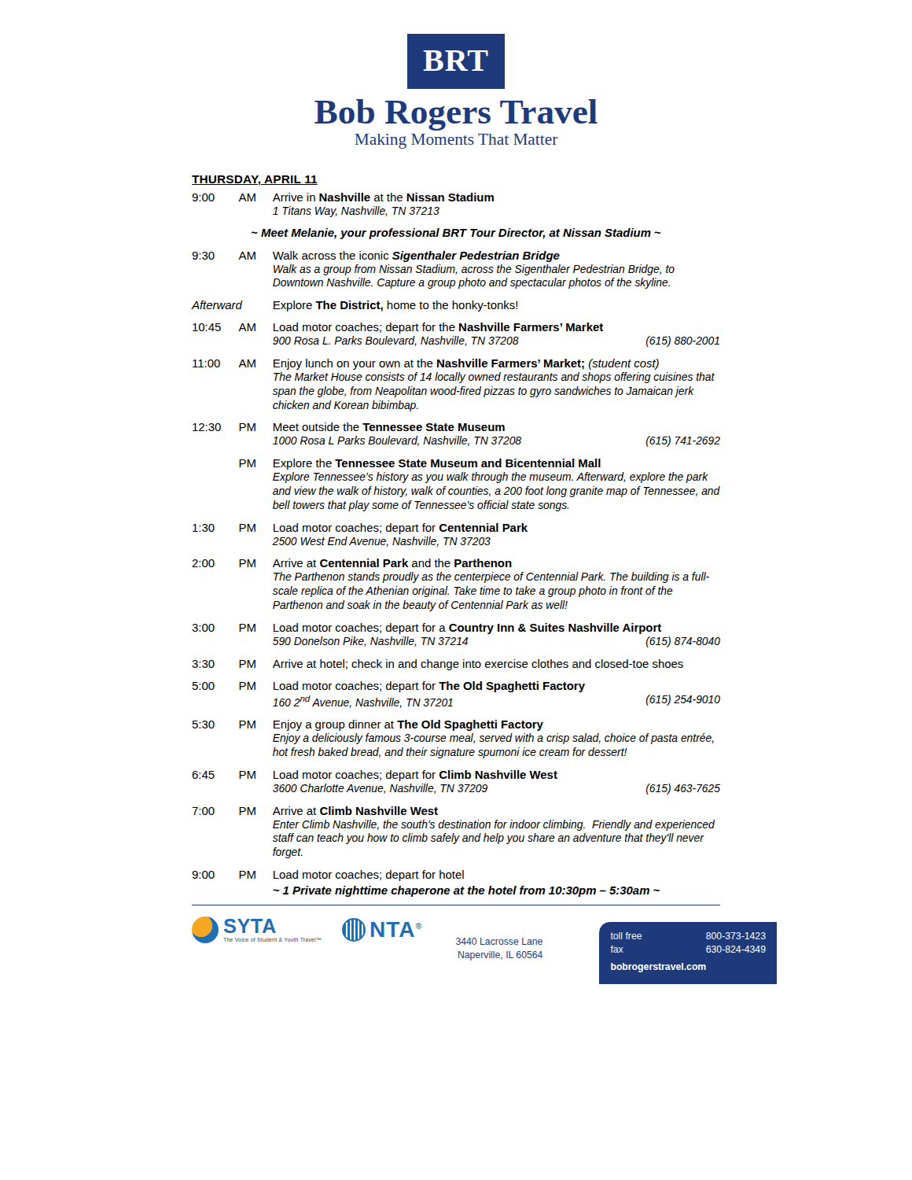BRT
Bob Rogers Travel
Making Moments That Matter
THURSDAY, APRIL 11
| 9:00 | AM | Arrive in Nashville at the Nissan Stadium 1 Titans Way, Nashville, TN 37213 |
| ~ Meet Melanie, your professional BRT Tour Director, at Nissan Stadium ~ |
| 9:30 | AM | Walk across the iconic Sigenthaler Pedestrian Bridge Walk as a group from Nissan Stadium, across the Sigenthaler Pedestrian Bridge, to Downtown Nashville. Capture a group photo and spectacular photos of the skyline. |
| Afterward | Explore The District, home to the honky-tonks! |
| 10:45 | AM | Load motor coaches; depart for the Nashville Farmers’ Market 900 Rosa L. Parks Boulevard, Nashville, TN 37208 (615) 880-2001 |
| 11:00 | AM | Enjoy lunch on your own at the Nashville Farmers’ Market; (student cost) The Market House consists of 14 locally owned restaurants and shops offering cuisines that span the globe, from Neapolitan wood-fired pizzas to gyro sandwiches to Jamaican jerk chicken and Korean bibimbap. |
| 12:30 | PM | Meet outside the Tennessee State Museum 1000 Rosa L Parks Boulevard, Nashville, TN 37208 (615) 741-2692 |
| | PM | Explore the Tennessee State Museum and Bicentennial Mall Explore Tennessee’s history as you walk through the museum. Afterward, explore the park and view the walk of history, walk of counties, a 200 foot long granite map of Tennessee, and bell towers that play some of Tennessee’s official state songs. |
| 1:30 | PM | Load motor coaches; depart for Centennial Park 2500 West End Avenue, Nashville, TN 37203 |
| 2:00 | PM | Arrive at Centennial Park and the Parthenon The Parthenon stands proudly as the centerpiece of Centennial Park. The building is a full-scale replica of the Athenian original. Take time to take a group photo in front of the Parthenon and soak in the beauty of Centennial Park as well! |
| 3:00 | PM | Load motor coaches; depart for a Country Inn & Suites Nashville Airport 590 Donelson Pike, Nashville, TN 37214 (615) 874-8040 |
| 3:30 | PM | Arrive at hotel; check in and change into exercise clothes and closed-toe shoes |
| 5:00 | PM | Load motor coaches; depart for The Old Spaghetti Factory 160 2 nd Avenue, Nashville, TN 37201 (615) 254-9010 |
| 5:30 | PM | Enjoy a group dinner at The Old Spaghetti Factory Enjoy a deliciously famous 3-course meal, served with a crisp salad, choice of pasta entrée, hot fresh baked bread, and their signature spumoni ice cream for dessert! |
| 6:45 | PM | Load motor coaches; depart for Climb Nashville West 3600 Charlotte Avenue, Nashville, TN 37209 (615) 463-7625 |
| 7:00 | PM | Arrive at Climb Nashville West Enter Climb Nashville, the south's destination for indoor climbing. Friendly and experienced staff can teach you how to climb safely and help you share an adventure that they'll never forget. |
| 9:00 | PM | Load motor coaches; depart for hotel ~ 1 Private nighttime chaperone at the hotel from 10:30pm – 5:30am ~ |
SYTA The Voice of Student & Youth Travel™
NTA®
3440 Lacrosse Lane
Naperville, IL 60564
toll free 800-373-1423
fax 630-824-4349
bobrogerstravel.com